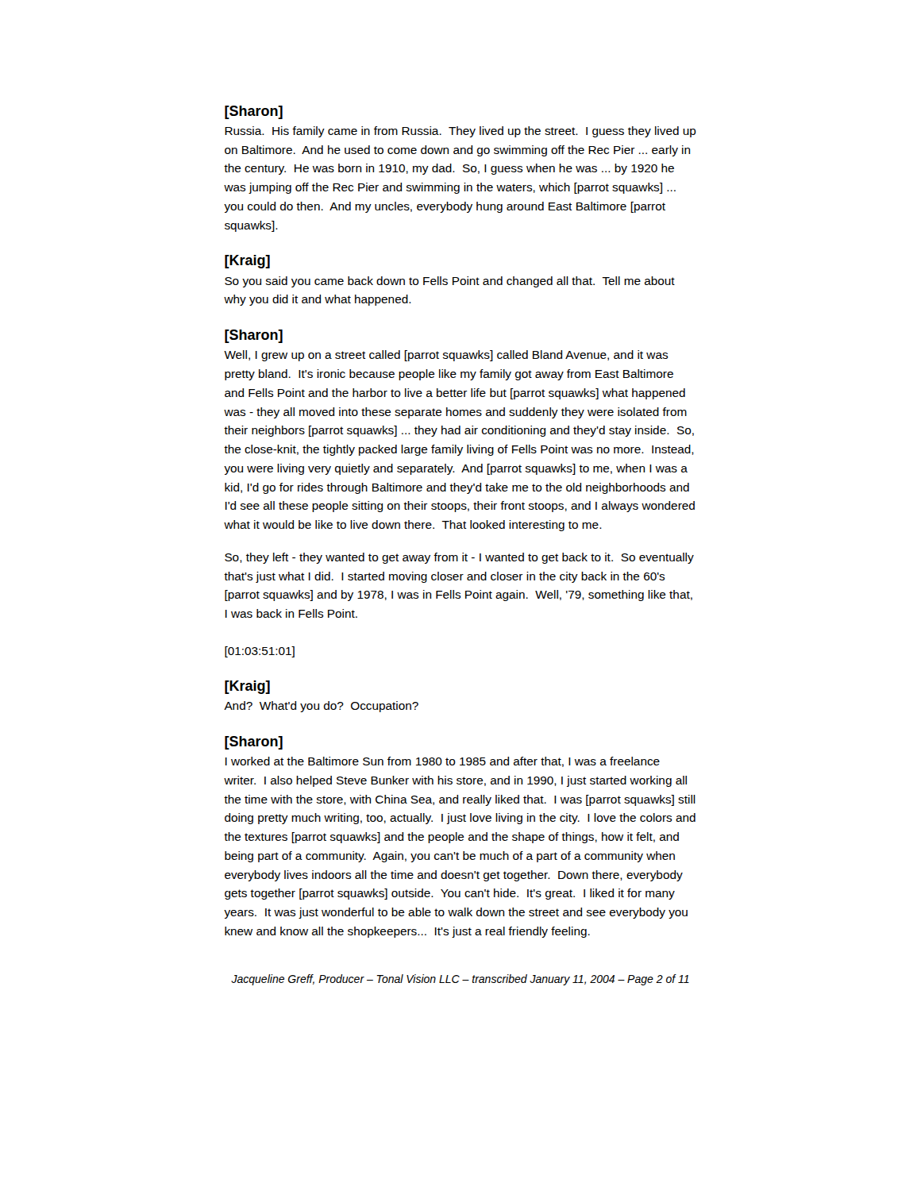[Sharon]
Russia. His family came in from Russia. They lived up the street. I guess they lived up on Baltimore. And he used to come down and go swimming off the Rec Pier ... early in the century. He was born in 1910, my dad. So, I guess when he was ... by 1920 he was jumping off the Rec Pier and swimming in the waters, which [parrot squawks] ... you could do then. And my uncles, everybody hung around East Baltimore [parrot squawks].
[Kraig]
So you said you came back down to Fells Point and changed all that. Tell me about why you did it and what happened.
[Sharon]
Well, I grew up on a street called [parrot squawks] called Bland Avenue, and it was pretty bland. It's ironic because people like my family got away from East Baltimore and Fells Point and the harbor to live a better life but [parrot squawks] what happened was - they all moved into these separate homes and suddenly they were isolated from their neighbors [parrot squawks] ... they had air conditioning and they'd stay inside. So, the close-knit, the tightly packed large family living of Fells Point was no more. Instead, you were living very quietly and separately. And [parrot squawks] to me, when I was a kid, I'd go for rides through Baltimore and they'd take me to the old neighborhoods and I'd see all these people sitting on their stoops, their front stoops, and I always wondered what it would be like to live down there. That looked interesting to me.
So, they left - they wanted to get away from it - I wanted to get back to it. So eventually that's just what I did. I started moving closer and closer in the city back in the 60's [parrot squawks] and by 1978, I was in Fells Point again. Well, '79, something like that, I was back in Fells Point.
[01:03:51:01]
[Kraig]
And? What'd you do? Occupation?
[Sharon]
I worked at the Baltimore Sun from 1980 to 1985 and after that, I was a freelance writer. I also helped Steve Bunker with his store, and in 1990, I just started working all the time with the store, with China Sea, and really liked that. I was [parrot squawks] still doing pretty much writing, too, actually. I just love living in the city. I love the colors and the textures [parrot squawks] and the people and the shape of things, how it felt, and being part of a community. Again, you can't be much of a part of a community when everybody lives indoors all the time and doesn't get together. Down there, everybody gets together [parrot squawks] outside. You can't hide. It's great. I liked it for many years. It was just wonderful to be able to walk down the street and see everybody you knew and know all the shopkeepers... It's just a real friendly feeling.
Jacqueline Greff, Producer – Tonal Vision LLC – transcribed January 11, 2004 – Page 2 of 11